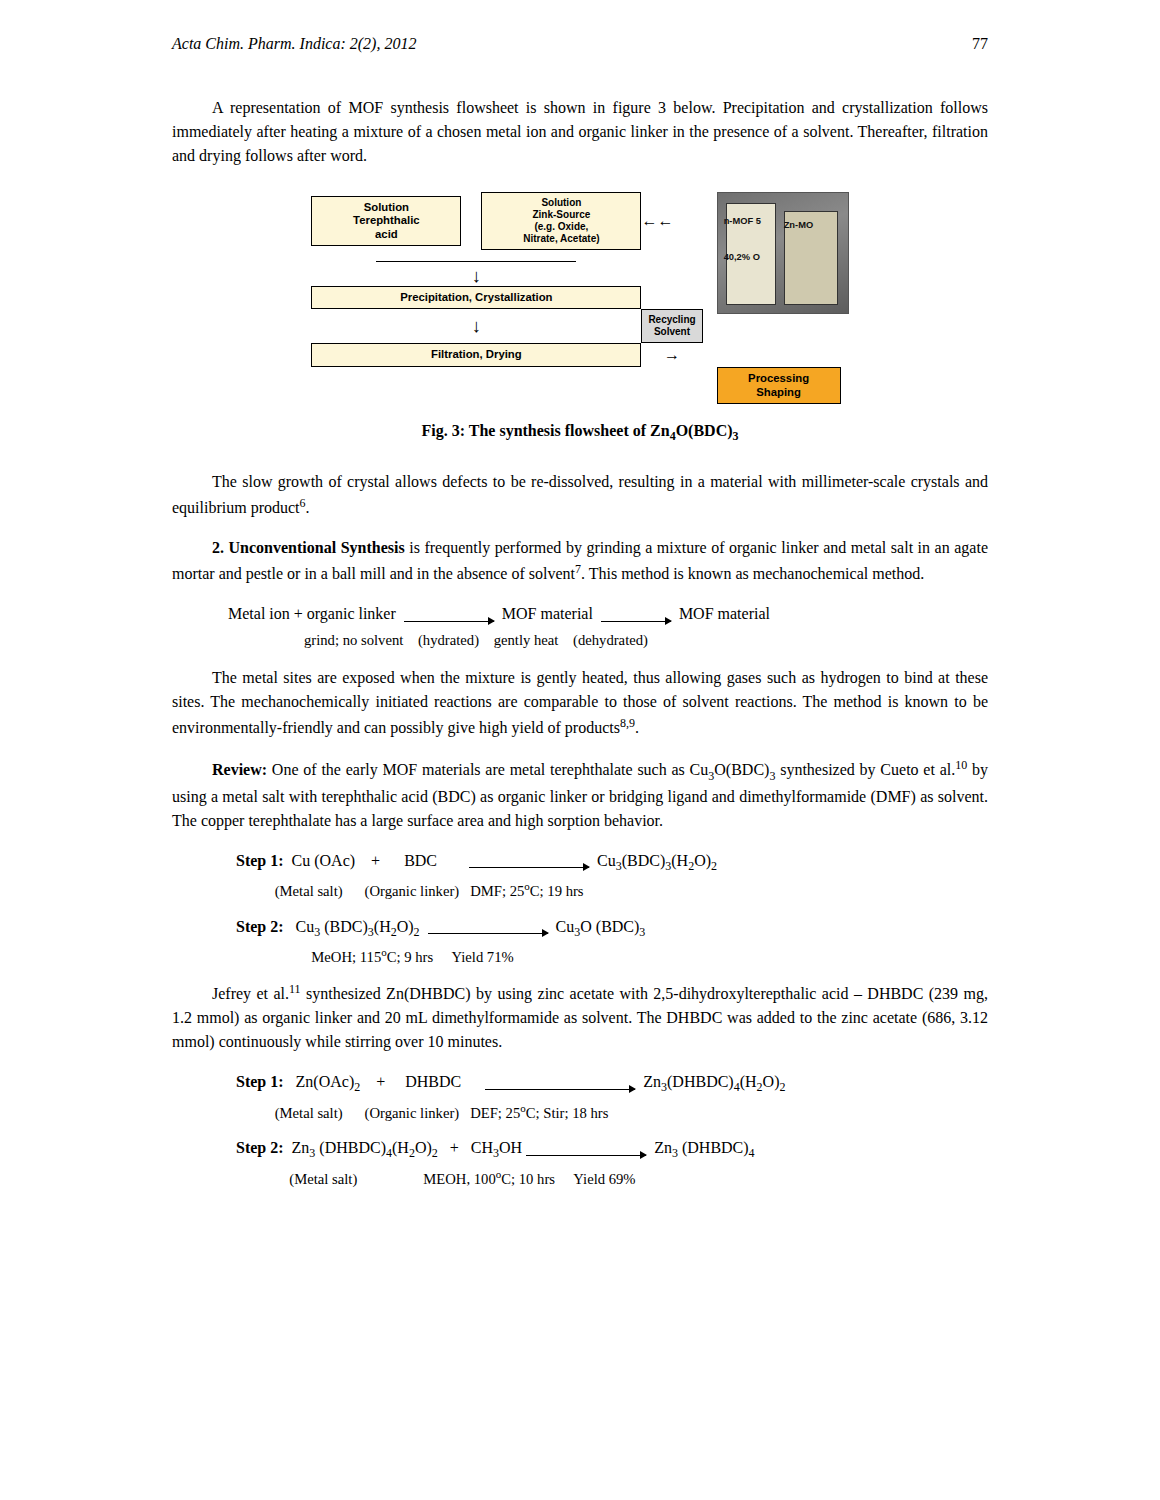Acta Chim. Pharm. Indica: 2(2), 2012 77
A representation of MOF synthesis flowsheet is shown in figure 3 below. Precipitation and crystallization follows immediately after heating a mixture of a chosen metal ion and organic linker in the presence of a solvent. Thereafter, filtration and drying follows after word.
| Solution Terephthalic acid | | Solution Zink-Source (e.g. Oxide, Nitrate, Acetate) | ←← | n-MOF 5 Zn-MO 40,2% O |
| ↓ | |
| Precipitation, Crystallization | |
| ↓ | Recycling Solvent |
| Filtration, Drying | → |
| | | Processing Shaping |
Fig. 3: The synthesis flowsheet of Zn4O(BDC)3
The slow growth of crystal allows defects to be re-dissolved, resulting in a material with millimeter-scale crystals and equilibrium product6.
2. Unconventional Synthesis is frequently performed by grinding a mixture of organic linker and metal salt in an agate mortar and pestle or in a ball mill and in the absence of solvent7. This method is known as mechanochemical method.
Metal ion + organic linker MOF material MOF material
grind; no solvent (hydrated) gently heat (dehydrated)
The metal sites are exposed when the mixture is gently heated, thus allowing gases such as hydrogen to bind at these sites. The mechanochemically initiated reactions are comparable to those of solvent reactions. The method is known to be environmentally-friendly and can possibly give high yield of products8,9.
Review: One of the early MOF materials are metal terephthalate such as Cu3O(BDC)3 synthesized by Cueto et al.10 by using a metal salt with terephthalic acid (BDC) as organic linker or bridging ligand and dimethylformamide (DMF) as solvent. The copper terephthalate has a large surface area and high sorption behavior.
Step 1: Cu (OAc) + BDC Cu3(BDC)3(H2O)2
(Metal salt) (Organic linker) DMF; 25oC; 19 hrs
Step 2: Cu3 (BDC)3(H2O)2 Cu3O (BDC)3
MeOH; 115oC; 9 hrs Yield 71%
Jefrey et al.11 synthesized Zn(DHBDC) by using zinc acetate with 2,5-dihydroxylterepthalic acid – DHBDC (239 mg, 1.2 mmol) as organic linker and 20 mL dimethylformamide as solvent. The DHBDC was added to the zinc acetate (686, 3.12 mmol) continuously while stirring over 10 minutes.
Step 1: Zn(OAc)2 + DHBDC Zn3(DHBDC)4(H2O)2
(Metal salt) (Organic linker) DEF; 25oC; Stir; 18 hrs
Step 2: Zn3 (DHBDC)4(H2O)2 + CH3OH Zn3 (DHBDC)4
(Metal salt) MEOH, 100oC; 10 hrs Yield 69%